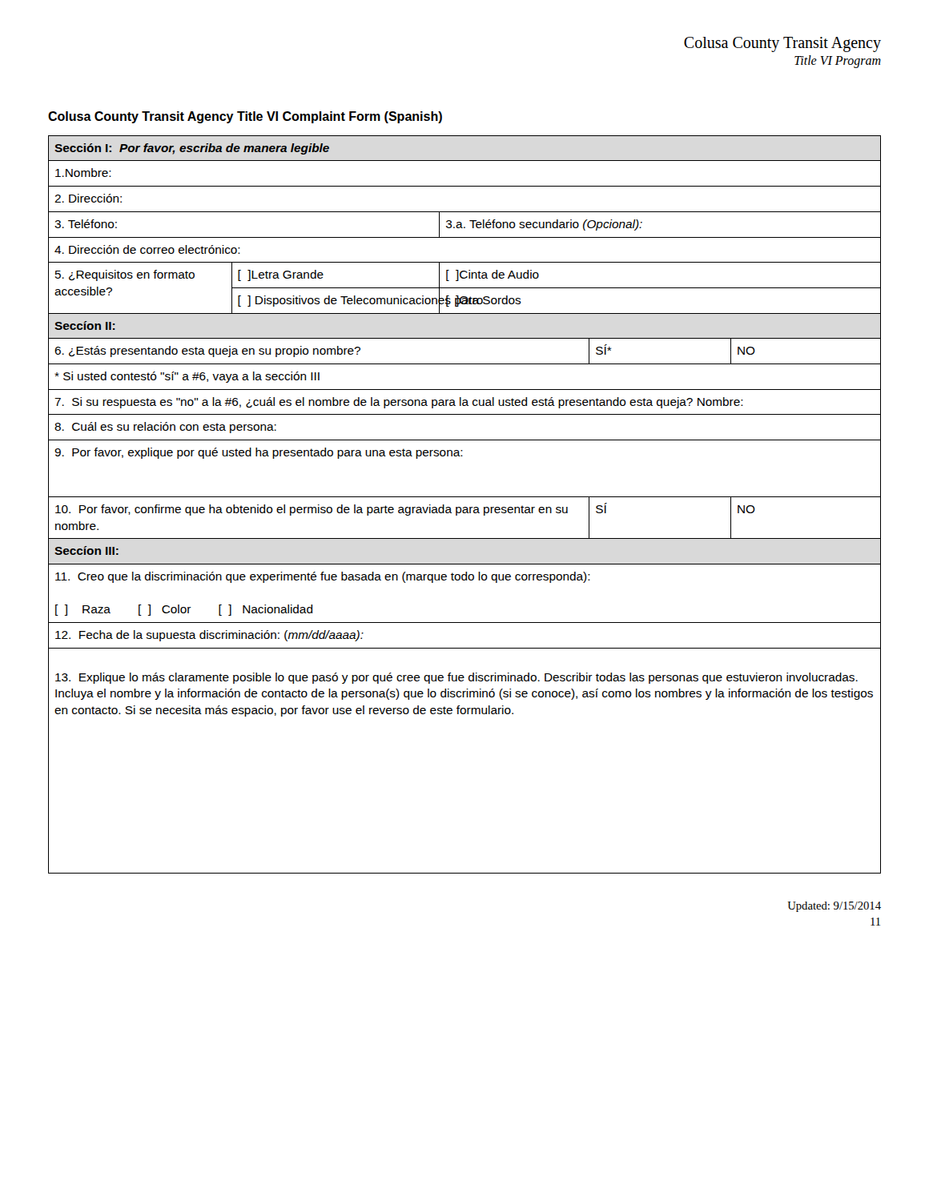Colusa County Transit Agency
Title VI Program
Colusa County Transit Agency Title VI Complaint Form (Spanish)
| Sección I: Por favor, escriba de manera legible |
| 1.Nombre: |
| 2. Dirección: |
| 3. Teléfono: | 3.a. Teléfono secundario (Opcional): |
| 4. Dirección de correo electrónico: |
| 5. ¿Requisitos en formato accesible? | [ ]Letra Grande | [ ]Cinta de Audio |
| [ ] Dispositivos de Telecomunicaciones para Sordos | [ ]Otro |
| Seccíon II: |
| 6. ¿Estás presentando esta queja en su propio nombre? | SÍ* | NO |
| * Si usted contestó "sí" a #6, vaya a la sección III |
| 7. Si su respuesta es "no" a la #6, ¿cuál es el nombre de la persona para la cual usted está presentando esta queja? Nombre: |
| 8. Cuál es su relación con esta persona: |
| 9. Por favor, explique por qué usted ha presentado para una esta persona: |
| 10. Por favor, confirme que ha obtenido el permiso de la parte agraviada para presentar en su nombre. | SÍ | NO |
| Seccíon III: |
| 11. Creo que la discriminación que experimenté fue basada en (marque todo lo que corresponda): [ ] Raza [ ] Color [ ] Nacionalidad |
| 12. Fecha de la supuesta discriminación: ( mm/dd/aaaa): |
| 13. Explique lo más claramente posible lo que pasó y por qué cree que fue discriminado. Describir todas las personas que estuvieron involucradas. Incluya el nombre y la información de contacto de la persona(s) que lo discriminó (si se conoce), así como los nombres y la información de los testigos en contacto. Si se necesita más espacio, por favor use el reverso de este formulario. |
Updated: 9/15/2014
11